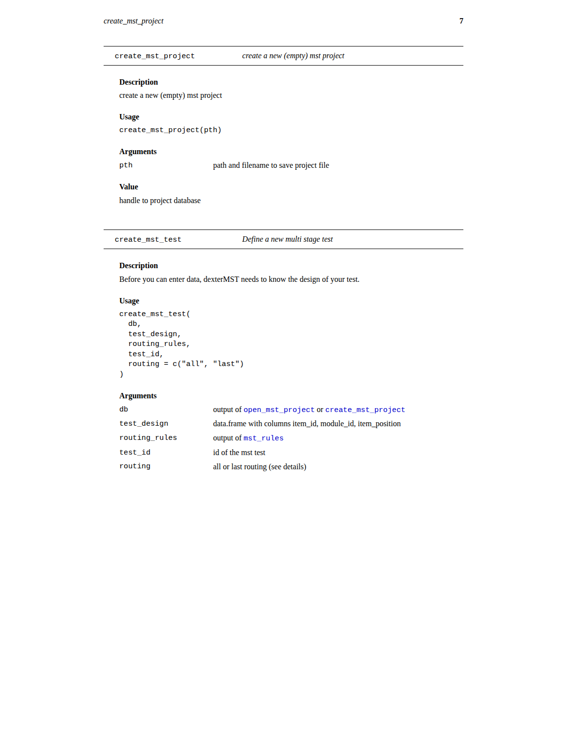create_mst_project 7
create_mst_project create a new (empty) mst project
Description
create a new (empty) mst project
Usage
create_mst_project(pth)
Arguments
pth
path and filename to save project file
Value
handle to project database
create_mst_test Define a new multi stage test
Description
Before you can enter data, dexterMST needs to know the design of your test.
Usage
create_mst_test(
  db,
  test_design,
  routing_rules,
  test_id,
  routing = c("all", "last")
)
Arguments
db
output of open_mst_project or create_mst_project
test_design
data.frame with columns item_id, module_id, item_position
routing_rules
output of mst_rules
test_id
id of the mst test
routing
all or last routing (see details)